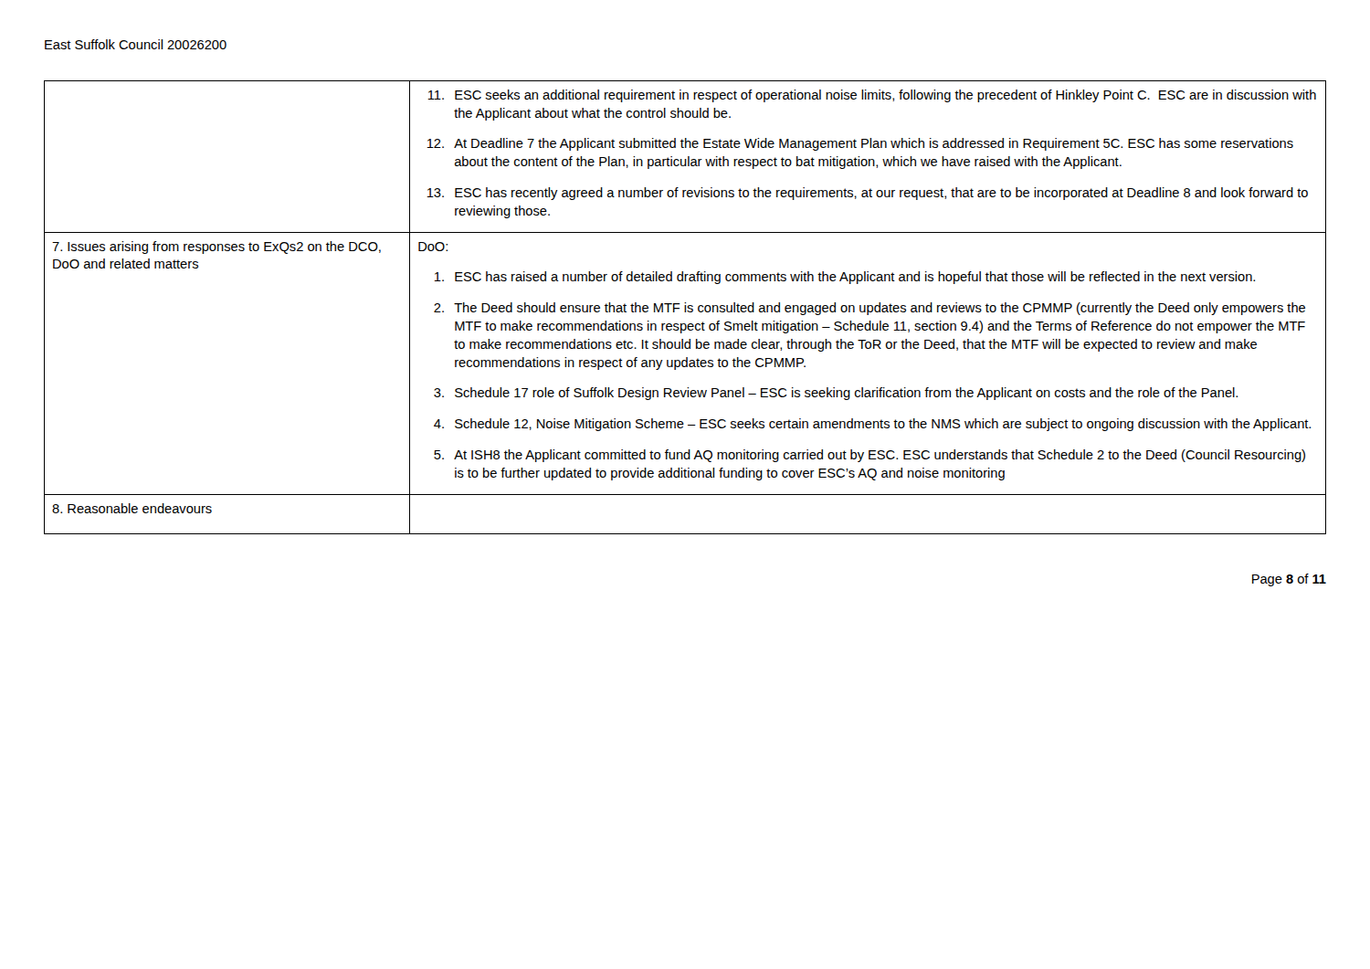East Suffolk Council 20026200
| | ESC seeks an additional requirement in respect of operational noise limits, following the precedent of Hinkley Point C. ESC are in discussion with the Applicant about what the control should be. At Deadline 7 the Applicant submitted the Estate Wide Management Plan which is addressed in Requirement 5C. ESC has some reservations about the content of the Plan, in particular with respect to bat mitigation, which we have raised with the Applicant. ESC has recently agreed a number of revisions to the requirements, at our request, that are to be incorporated at Deadline 8 and look forward to reviewing those. |
| 7. Issues arising from responses to ExQs2 on the DCO, DoO and related matters | DoO: ESC has raised a number of detailed drafting comments with the Applicant and is hopeful that those will be reflected in the next version. The Deed should ensure that the MTF is consulted and engaged on updates and reviews to the CPMMP (currently the Deed only empowers the MTF to make recommendations in respect of Smelt mitigation – Schedule 11, section 9.4) and the Terms of Reference do not empower the MTF to make recommendations etc. It should be made clear, through the ToR or the Deed, that the MTF will be expected to review and make recommendations in respect of any updates to the CPMMP. Schedule 17 role of Suffolk Design Review Panel – ESC is seeking clarification from the Applicant on costs and the role of the Panel. Schedule 12, Noise Mitigation Scheme – ESC seeks certain amendments to the NMS which are subject to ongoing discussion with the Applicant. At ISH8 the Applicant committed to fund AQ monitoring carried out by ESC. ESC understands that Schedule 2 to the Deed (Council Resourcing) is to be further updated to provide additional funding to cover ESC’s AQ and noise monitoring |
| 8. Reasonable endeavours | |
Page 8 of 11